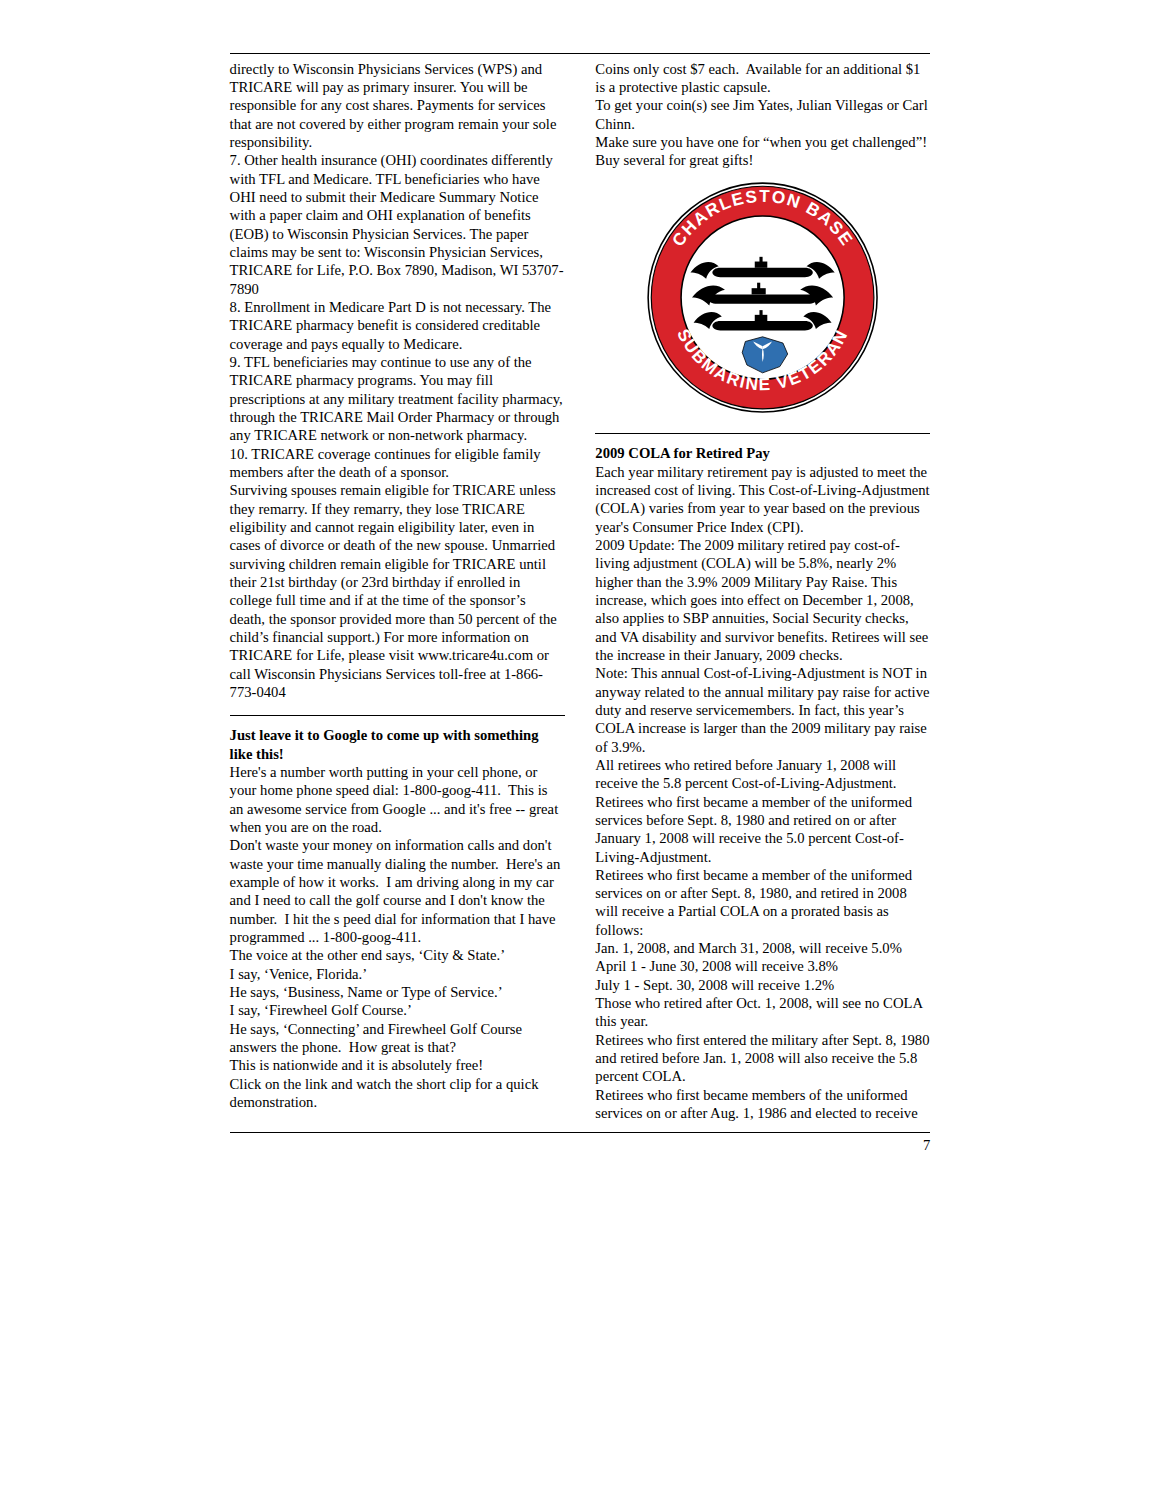directly to Wisconsin Physicians Services (WPS) and TRICARE will pay as primary insurer. You will be responsible for any cost shares. Payments for services that are not covered by either program remain your sole responsibility.
7. Other health insurance (OHI) coordinates differently with TFL and Medicare. TFL beneficiaries who have OHI need to submit their Medicare Summary Notice with a paper claim and OHI explanation of benefits (EOB) to Wisconsin Physician Services. The paper claims may be sent to: Wisconsin Physician Services, TRICARE for Life, P.O. Box 7890, Madison, WI 53707-7890
8. Enrollment in Medicare Part D is not necessary. The TRICARE pharmacy benefit is considered creditable coverage and pays equally to Medicare.
9. TFL beneficiaries may continue to use any of the TRICARE pharmacy programs. You may fill prescriptions at any military treatment facility pharmacy, through the TRICARE Mail Order Pharmacy or through any TRICARE network or non-network pharmacy.
10. TRICARE coverage continues for eligible family members after the death of a sponsor.
Surviving spouses remain eligible for TRICARE unless they remarry. If they remarry, they lose TRICARE eligibility and cannot regain eligibility later, even in cases of divorce or death of the new spouse. Unmarried surviving children remain eligible for TRICARE until their 21st birthday (or 23rd birthday if enrolled in college full time and if at the time of the sponsor’s death, the sponsor provided more than 50 percent of the child’s financial support.) For more information on TRICARE for Life, please visit www.tricare4u.com or call Wisconsin Physicians Services toll-free at 1-866-773-0404
Just leave it to Google to come up with something like this!
Here's a number worth putting in your cell phone, or your home phone speed dial: 1-800-goog-411. This is an awesome service from Google ... and it's free -- great when you are on the road.
Don't waste your money on information calls and don't waste your time manually dialing the number. Here's an example of how it works. I am driving along in my car and I need to call the golf course and I don't know the number. I hit the s peed dial for information that I have programmed ... 1-800-goog-411.
The voice at the other end says, ‘City & State.’
I say, ‘Venice, Florida.’
He says, ‘Business, Name or Type of Service.’
I say, ‘Firewheel Golf Course.’
He says, ‘Connecting’ and Firewheel Golf Course answers the phone. How great is that?
This is nationwide and it is absolutely free!
Click on the link and watch the short clip for a quick demonstration.
Coins only cost $7 each. Available for an additional $1 is a protective plastic capsule.
To get your coin(s) see Jim Yates, Julian Villegas or Carl Chinn.
Make sure you have one for “when you get challenged”!
Buy several for great gifts!
CHARLESTON BASE SUBMARINE VETERAN
2009 COLA for Retired Pay
Each year military retirement pay is adjusted to meet the increased cost of living. This Cost-of-Living-Adjustment (COLA) varies from year to year based on the previous year's Consumer Price Index (CPI).
2009 Update: The 2009 military retired pay cost-of-living adjustment (COLA) will be 5.8%, nearly 2% higher than the 3.9% 2009 Military Pay Raise. This increase, which goes into effect on December 1, 2008, also applies to SBP annuities, Social Security checks, and VA disability and survivor benefits. Retirees will see the increase in their January, 2009 checks.
Note: This annual Cost-of-Living-Adjustment is NOT in anyway related to the annual military pay raise for active duty and reserve servicemembers. In fact, this year’s COLA increase is larger than the 2009 military pay raise of 3.9%.
All retirees who retired before January 1, 2008 will receive the 5.8 percent Cost-of-Living-Adjustment. Retirees who first became a member of the uniformed services before Sept. 8, 1980 and retired on or after January 1, 2008 will receive the 5.0 percent Cost-of-Living-Adjustment.
Retirees who first became a member of the uniformed services on or after Sept. 8, 1980, and retired in 2008 will receive a Partial COLA on a prorated basis as follows:
Jan. 1, 2008, and March 31, 2008, will receive 5.0%
April 1 - June 30, 2008 will receive 3.8%
July 1 - Sept. 30, 2008 will receive 1.2%
Those who retired after Oct. 1, 2008, will see no COLA this year.
Retirees who first entered the military after Sept. 8, 1980 and retired before Jan. 1, 2008 will also receive the 5.8 percent COLA.
Retirees who first became members of the uniformed services on or after Aug. 1, 1986 and elected to receive
7